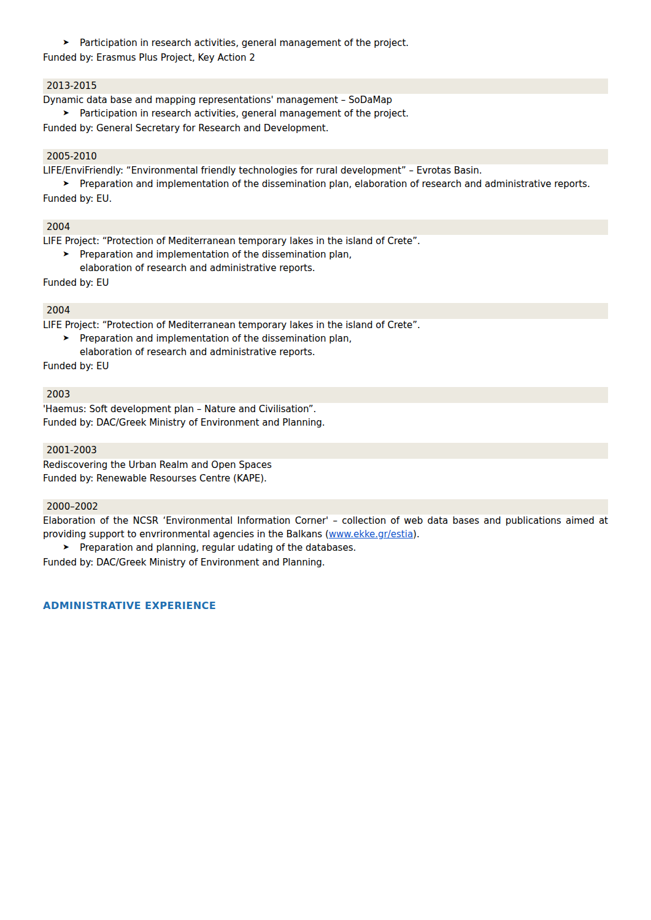Participation in research activities, general management of the project.
Funded by: Erasmus Plus Project, Key Action 2
2013-2015
Dynamic data base and mapping representations' management – SoDaMap
Participation in research activities, general management of the project.
Funded by: General Secretary for Research and Development.
2005-2010
LIFE/EnviFriendly: “Environmental friendly technologies for rural development” – Evrotas Basin.
Preparation and implementation of the dissemination plan, elaboration of research and administrative reports.
Funded by: EU.
2004
LIFE Project: “Protection of Mediterranean temporary lakes in the island of Crete”.
Preparation and implementation of the dissemination plan,
elaboration of research and administrative reports.
Funded by: EU
2004
LIFE Project: “Protection of Mediterranean temporary lakes in the island of Crete”.
Preparation and implementation of the dissemination plan,
elaboration of research and administrative reports.
Funded by: EU
2003
'Haemus: Soft development plan – Nature and Civilisation”.
Funded by: DAC/Greek Ministry of Environment and Planning.
2001-2003
Rediscovering the Urban Realm and Open Spaces
Funded by: Renewable Resourses Centre (KAPE).
2000–2002
Elaboration of the NCSR ‘Environmental Information Corner' – collection of web data bases and publications aimed at providing support to envrironmental agencies in the Balkans (www.ekke.gr/estia).
Preparation and planning, regular udating of the databases.
Funded by: DAC/Greek Ministry of Environment and Planning.
ADMINISTRATIVE EXPERIENCE